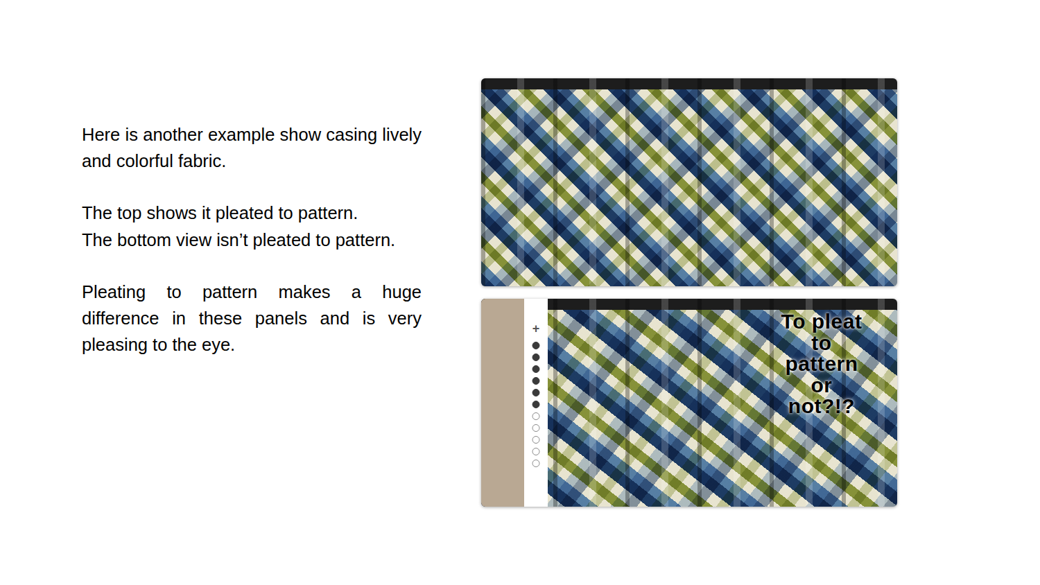Here is another example show casing lively and colorful fabric.
The top shows it pleated to pattern.
The bottom view isn’t pleated to pattern.
Pleating to pattern makes a huge difference in these panels and is very pleasing to the eye.
+
To pleat to pattern or not?!?